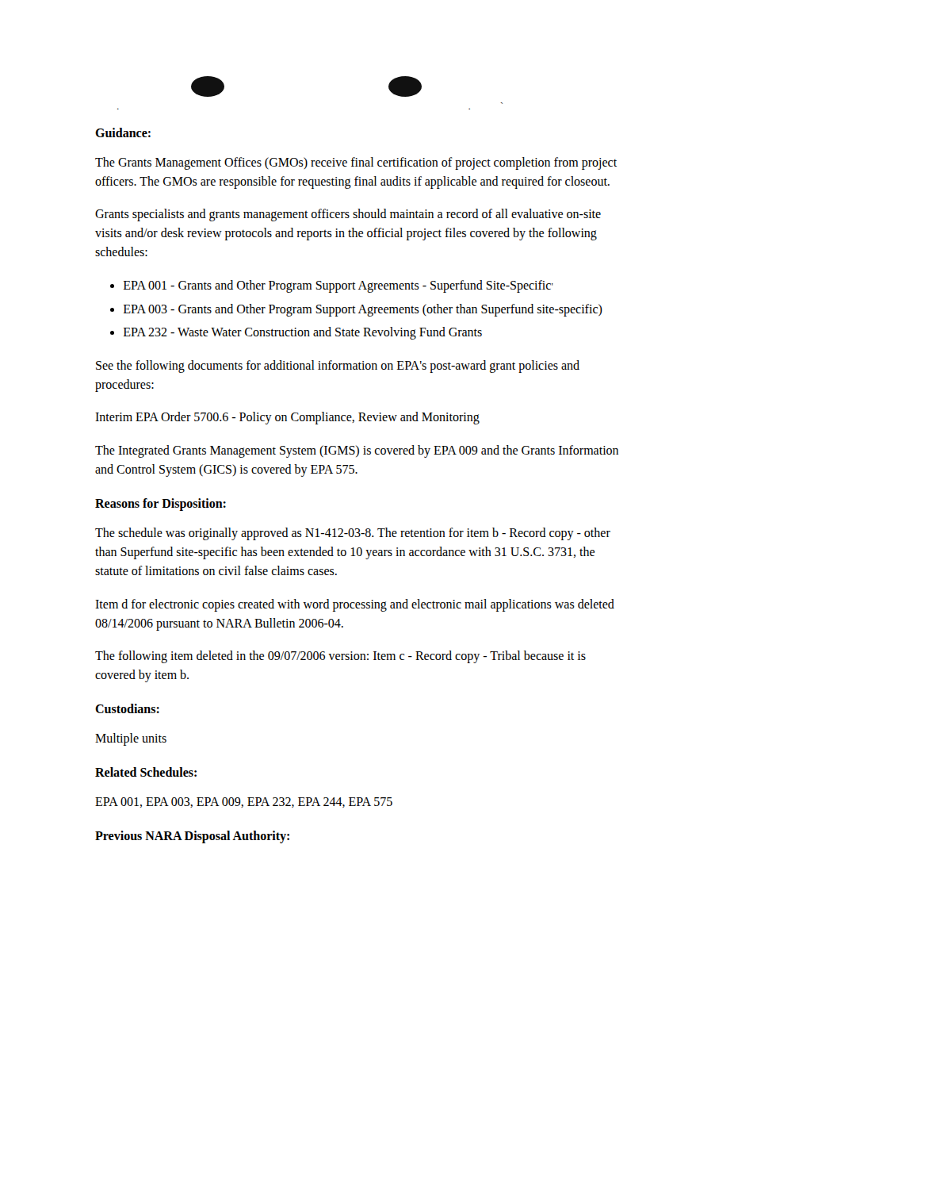. . `
Guidance:
The Grants Management Offices (GMOs) receive final certification of project completion from project officers. The GMOs are responsible for requesting final audits if applicable and required for closeout.
Grants specialists and grants management officers should maintain a record of all evaluative on-site visits and/or desk review protocols and reports in the official project files covered by the following schedules:
EPA 001 - Grants and Other Program Support Agreements - Superfund Site-Specific'
EPA 003 - Grants and Other Program Support Agreements (other than Superfund site-specific)
EPA 232 - Waste Water Construction and State Revolving Fund Grants
See the following documents for additional information on EPA's post-award grant policies and procedures:
Interim EPA Order 5700.6 - Policy on Compliance, Review and Monitoring
The Integrated Grants Management System (IGMS) is covered by EPA 009 and the Grants Information and Control System (GICS) is covered by EPA 575.
Reasons for Disposition:
The schedule was originally approved as N1-412-03-8. The retention for item b - Record copy - other than Superfund site-specific has been extended to 10 years in accordance with 31 U.S.C. 3731, the statute of limitations on civil false claims cases.
Item d for electronic copies created with word processing and electronic mail applications was deleted 08/14/2006 pursuant to NARA Bulletin 2006-04.
The following item deleted in the 09/07/2006 version: Item c - Record copy - Tribal because it is covered by item b.
Custodians:
Multiple units
Related Schedules:
EPA 001, EPA 003, EPA 009, EPA 232, EPA 244, EPA 575
Previous NARA Disposal Authority: